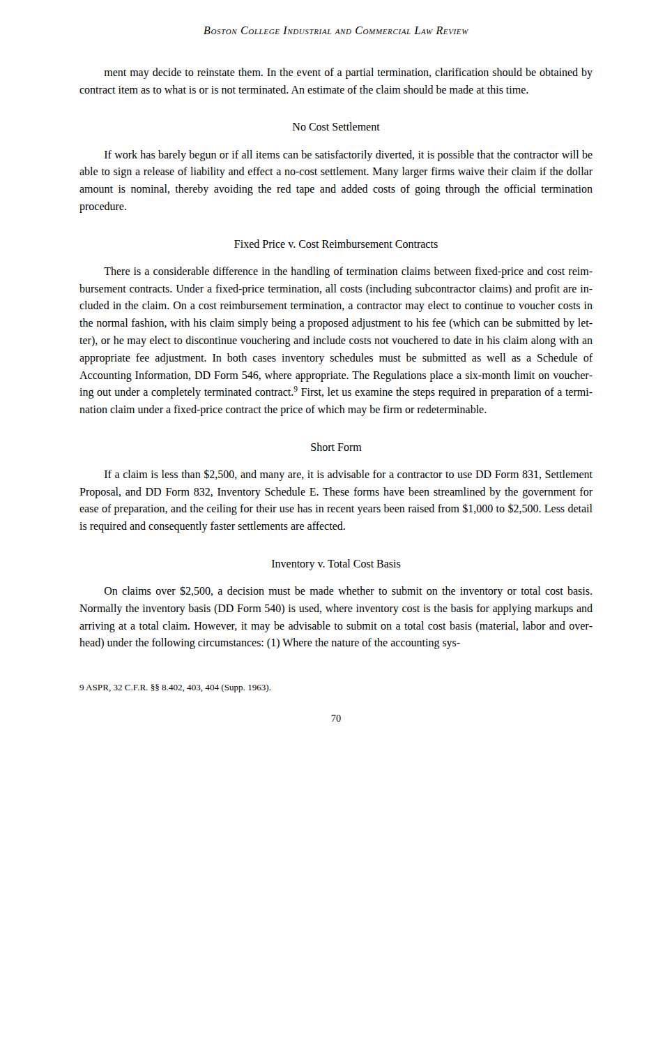Boston College Industrial and Commercial Law Review
ment may decide to reinstate them. In the event of a partial termination, clarification should be obtained by contract item as to what is or is not terminated. An estimate of the claim should be made at this time.
No Cost Settlement
If work has barely begun or if all items can be satisfactorily diverted, it is possible that the contractor will be able to sign a release of liability and effect a no-cost settlement. Many larger firms waive their claim if the dollar amount is nominal, thereby avoiding the red tape and added costs of going through the official termination procedure.
Fixed Price v. Cost Reimbursement Contracts
There is a considerable difference in the handling of termination claims between fixed-price and cost reimbursement contracts. Under a fixed-price termination, all costs (including subcontractor claims) and profit are included in the claim. On a cost reimbursement termination, a contractor may elect to continue to voucher costs in the normal fashion, with his claim simply being a proposed adjustment to his fee (which can be submitted by letter), or he may elect to discontinue vouchering and include costs not vouchered to date in his claim along with an appropriate fee adjustment. In both cases inventory schedules must be submitted as well as a Schedule of Accounting Information, DD Form 546, where appropriate. The Regulations place a six-month limit on vouchering out under a completely terminated contract.9 First, let us examine the steps required in preparation of a termination claim under a fixed-price contract the price of which may be firm or redeterminable.
Short Form
If a claim is less than $2,500, and many are, it is advisable for a contractor to use DD Form 831, Settlement Proposal, and DD Form 832, Inventory Schedule E. These forms have been streamlined by the government for ease of preparation, and the ceiling for their use has in recent years been raised from $1,000 to $2,500. Less detail is required and consequently faster settlements are affected.
Inventory v. Total Cost Basis
On claims over $2,500, a decision must be made whether to submit on the inventory or total cost basis. Normally the inventory basis (DD Form 540) is used, where inventory cost is the basis for applying markups and arriving at a total claim. However, it may be advisable to submit on a total cost basis (material, labor and overhead) under the following circumstances: (1) Where the nature of the accounting sys-
9 ASPR, 32 C.F.R. §§ 8.402, 403, 404 (Supp. 1963).
70